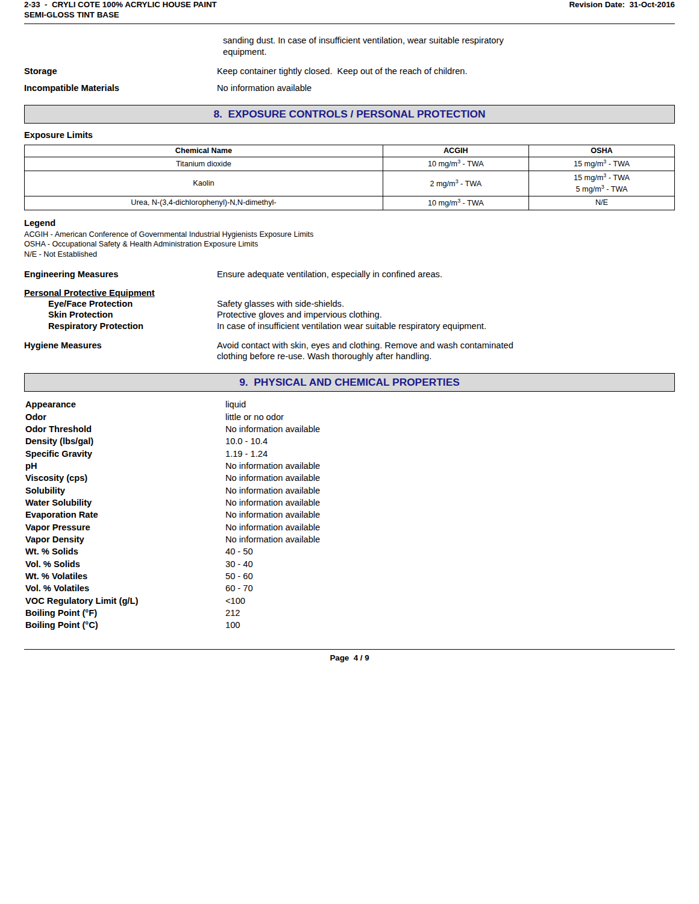2-33 - CRYLI COTE 100% ACRYLIC HOUSE PAINT
SEMI-GLOSS TINT BASE
Revision Date: 31-Oct-2016
sanding dust. In case of insufficient ventilation, wear suitable respiratory
equipment.
Storage
Keep container tightly closed. Keep out of the reach of children.
Incompatible Materials
No information available
8. EXPOSURE CONTROLS / PERSONAL PROTECTION
Exposure Limits
| Chemical Name | ACGIH | OSHA |
| --- | --- | --- |
| Titanium dioxide | 10 mg/m 3 - TWA | 15 mg/m 3 - TWA |
| Kaolin | 2 mg/m 3 - TWA | 15 mg/m 3 - TWA 5 mg/m 3 - TWA |
| Urea, N-(3,4-dichlorophenyl)-N,N-dimethyl- | 10 mg/m 3 - TWA | N/E |
Legend
ACGIH - American Conference of Governmental Industrial Hygienists Exposure Limits
OSHA - Occupational Safety & Health Administration Exposure Limits
N/E - Not Established
Engineering Measures
Ensure adequate ventilation, especially in confined areas.
Personal Protective Equipment
Eye/Face Protection
Safety glasses with side-shields.
Skin Protection
Protective gloves and impervious clothing.
Respiratory Protection
In case of insufficient ventilation wear suitable respiratory equipment.
Hygiene Measures
Avoid contact with skin, eyes and clothing. Remove and wash contaminated
clothing before re-use. Wash thoroughly after handling.
9. PHYSICAL AND CHEMICAL PROPERTIES
| Appearance | liquid |
| Odor | little or no odor |
| Odor Threshold | No information available |
| Density (lbs/gal) | 10.0 - 10.4 |
| Specific Gravity | 1.19 - 1.24 |
| pH | No information available |
| Viscosity (cps) | No information available |
| Solubility | No information available |
| Water Solubility | No information available |
| Evaporation Rate | No information available |
| Vapor Pressure | No information available |
| Vapor Density | No information available |
| Wt. % Solids | 40 - 50 |
| Vol. % Solids | 30 - 40 |
| Wt. % Volatiles | 50 - 60 |
| Vol. % Volatiles | 60 - 70 |
| VOC Regulatory Limit (g/L) | <100 |
| Boiling Point (°F) | 212 |
| Boiling Point (°C) | 100 |
Page 4 / 9